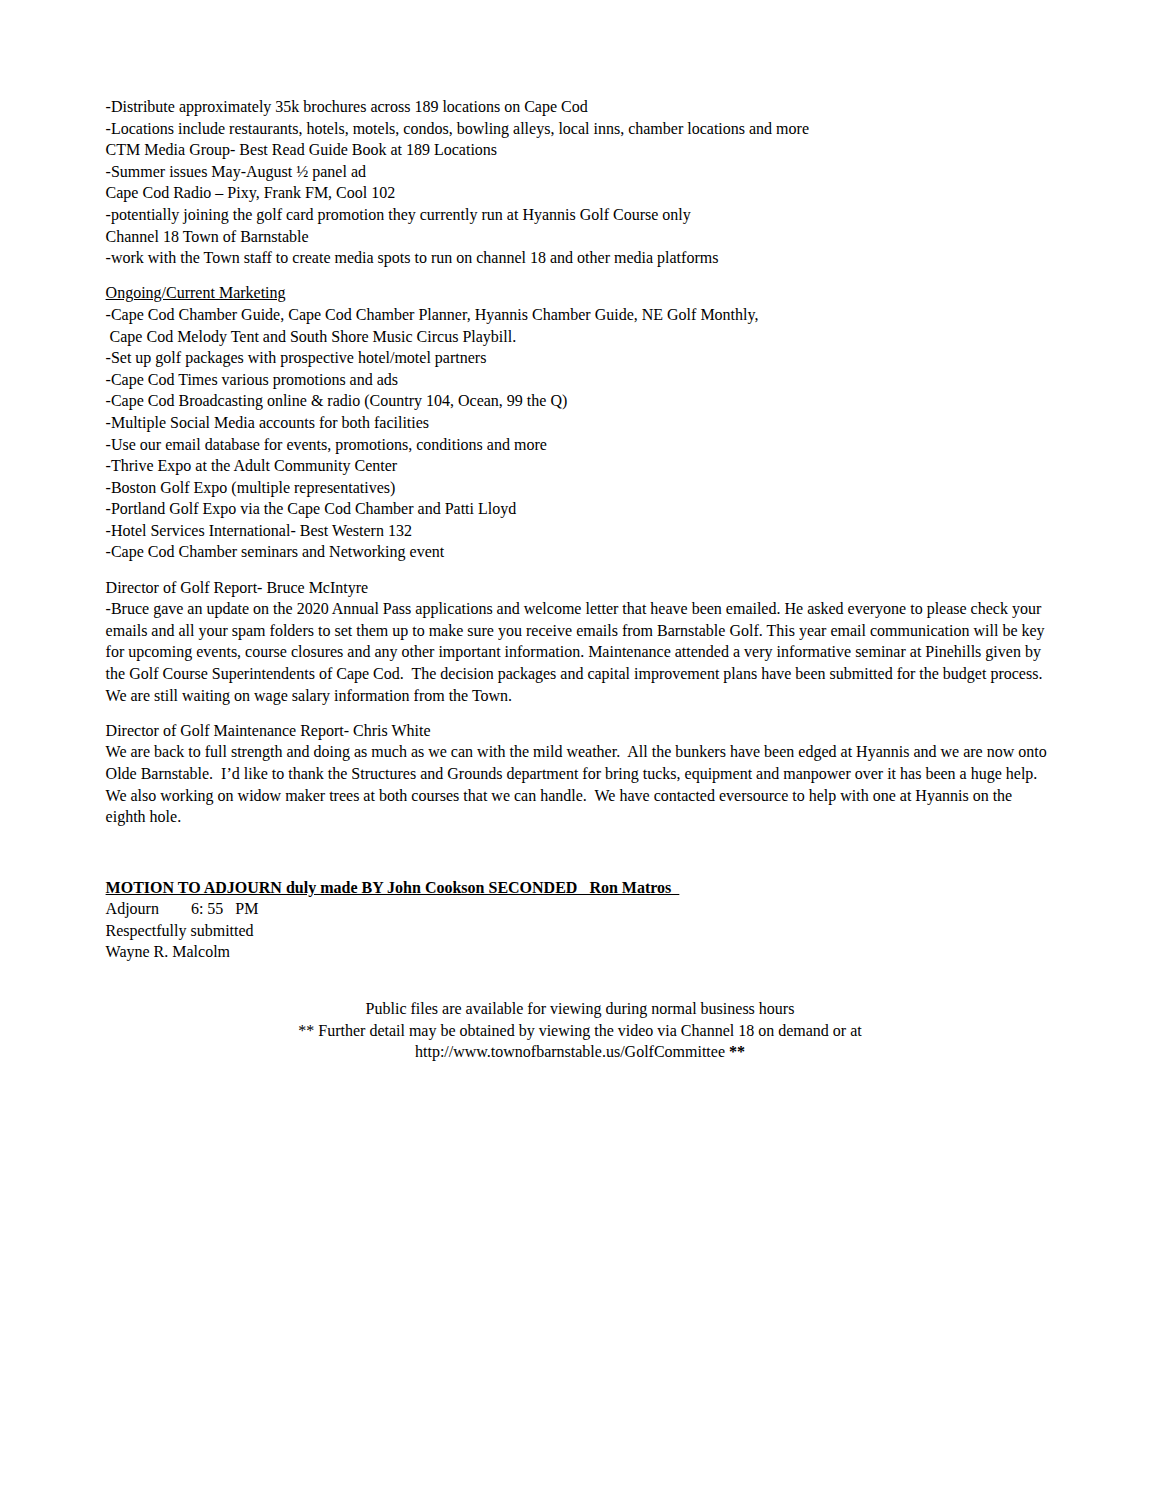-Distribute approximately 35k brochures across 189 locations on Cape Cod
-Locations include restaurants, hotels, motels, condos, bowling alleys, local inns, chamber locations and more
CTM Media Group- Best Read Guide Book at 189 Locations
-Summer issues May-August ½ panel ad
Cape Cod Radio – Pixy, Frank FM, Cool 102
-potentially joining the golf card promotion they currently run at Hyannis Golf Course only
Channel 18 Town of Barnstable
-work with the Town staff to create media spots to run on channel 18 and other media platforms
Ongoing/Current Marketing
-Cape Cod Chamber Guide, Cape Cod Chamber Planner, Hyannis Chamber Guide, NE Golf Monthly,
Cape Cod Melody Tent and South Shore Music Circus Playbill.
-Set up golf packages with prospective hotel/motel partners
-Cape Cod Times various promotions and ads
-Cape Cod Broadcasting online & radio (Country 104, Ocean, 99 the Q)
-Multiple Social Media accounts for both facilities
-Use our email database for events, promotions, conditions and more
-Thrive Expo at the Adult Community Center
-Boston Golf Expo (multiple representatives)
-Portland Golf Expo via the Cape Cod Chamber and Patti Lloyd
-Hotel Services International- Best Western 132
-Cape Cod Chamber seminars and Networking event
Director of Golf Report- Bruce McIntyre
-Bruce gave an update on the 2020 Annual Pass applications and welcome letter that heave been emailed. He asked everyone to please check your emails and all your spam folders to set them up to make sure you receive emails from Barnstable Golf. This year email communication will be key for upcoming events, course closures and any other important information. Maintenance attended a very informative seminar at Pinehills given by the Golf Course Superintendents of Cape Cod. The decision packages and capital improvement plans have been submitted for the budget process. We are still waiting on wage salary information from the Town.
Director of Golf Maintenance Report- Chris White
We are back to full strength and doing as much as we can with the mild weather. All the bunkers have been edged at Hyannis and we are now onto Olde Barnstable. I’d like to thank the Structures and Grounds department for bring tucks, equipment and manpower over it has been a huge help. We also working on widow maker trees at both courses that we can handle. We have contacted eversource to help with one at Hyannis on the eighth hole.
MOTION TO ADJOURN duly made BY John Cookson SECONDED Ron Matros
Adjourn 6: 55 PM
Respectfully submitted
Wayne R. Malcolm
Public files are available for viewing during normal business hours
** Further detail may be obtained by viewing the video via Channel 18 on demand or at
http://www.townofbarnstable.us/GolfCommittee **